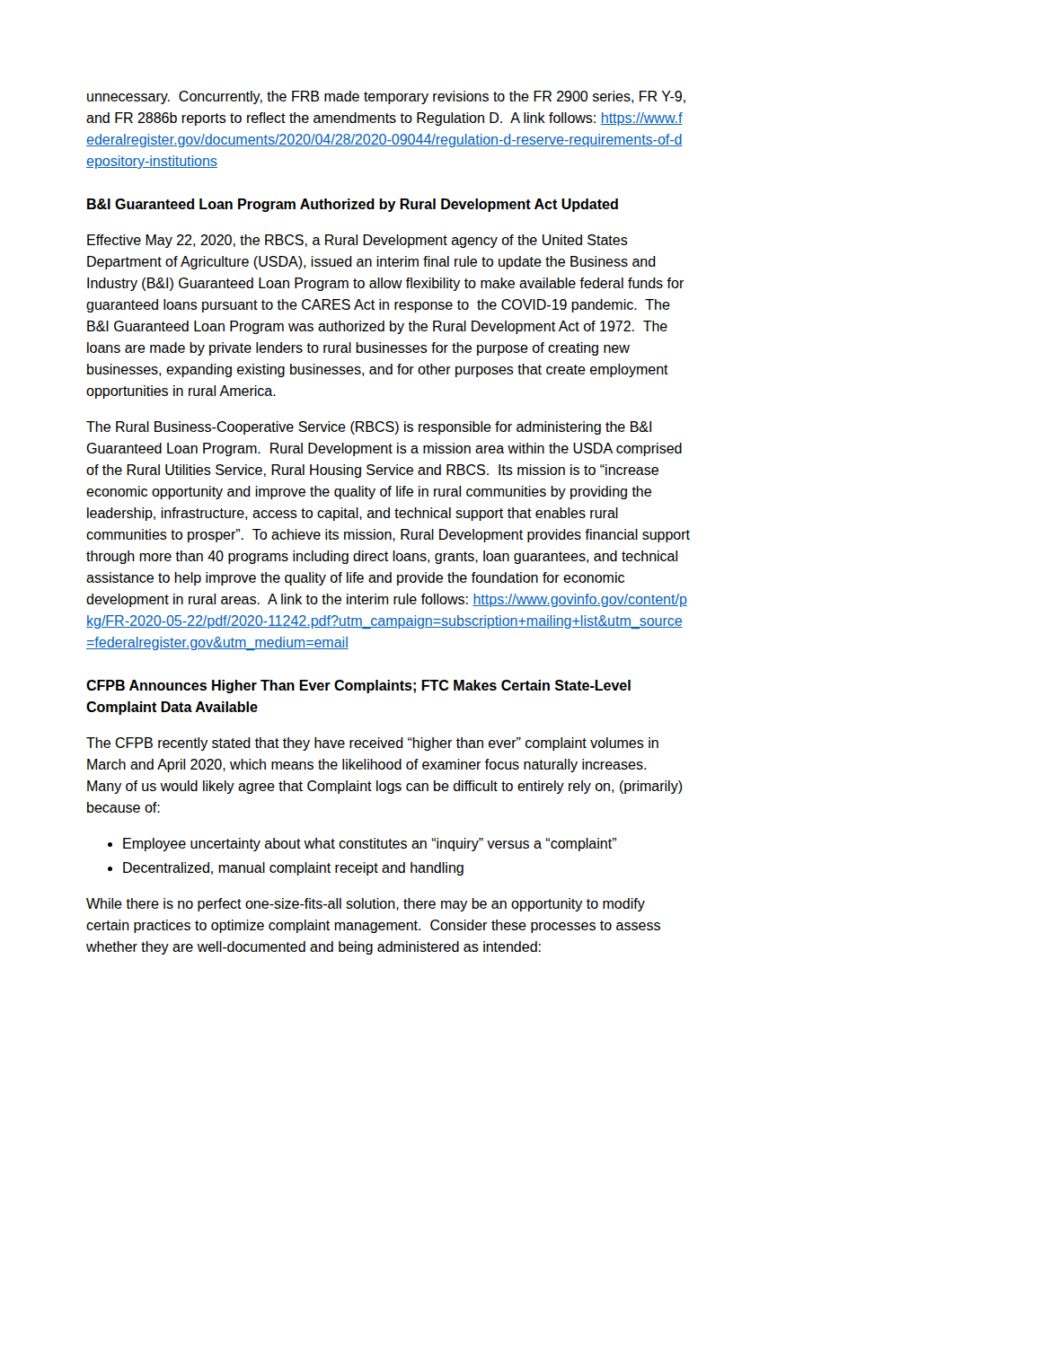unnecessary. Concurrently, the FRB made temporary revisions to the FR 2900 series, FR Y-9, and FR 2886b reports to reflect the amendments to Regulation D. A link follows: https://www.federalregister.gov/documents/2020/04/28/2020-09044/regulation-d-reserve-requirements-of-depository-institutions
B&I Guaranteed Loan Program Authorized by Rural Development Act Updated
Effective May 22, 2020, the RBCS, a Rural Development agency of the United States Department of Agriculture (USDA), issued an interim final rule to update the Business and Industry (B&I) Guaranteed Loan Program to allow flexibility to make available federal funds for guaranteed loans pursuant to the CARES Act in response to the COVID-19 pandemic. The B&I Guaranteed Loan Program was authorized by the Rural Development Act of 1972. The loans are made by private lenders to rural businesses for the purpose of creating new businesses, expanding existing businesses, and for other purposes that create employment opportunities in rural America.
The Rural Business-Cooperative Service (RBCS) is responsible for administering the B&I Guaranteed Loan Program. Rural Development is a mission area within the USDA comprised of the Rural Utilities Service, Rural Housing Service and RBCS. Its mission is to “increase economic opportunity and improve the quality of life in rural communities by providing the leadership, infrastructure, access to capital, and technical support that enables rural communities to prosper”. To achieve its mission, Rural Development provides financial support through more than 40 programs including direct loans, grants, loan guarantees, and technical assistance to help improve the quality of life and provide the foundation for economic development in rural areas. A link to the interim rule follows: https://www.govinfo.gov/content/pkg/FR-2020-05-22/pdf/2020-11242.pdf?utm_campaign=subscription+mailing+list&utm_source=federalregister.gov&utm_medium=email
CFPB Announces Higher Than Ever Complaints; FTC Makes Certain State-Level Complaint Data Available
The CFPB recently stated that they have received “higher than ever” complaint volumes in March and April 2020, which means the likelihood of examiner focus naturally increases. Many of us would likely agree that Complaint logs can be difficult to entirely rely on, (primarily) because of:
Employee uncertainty about what constitutes an “inquiry” versus a “complaint”
Decentralized, manual complaint receipt and handling
While there is no perfect one-size-fits-all solution, there may be an opportunity to modify certain practices to optimize complaint management. Consider these processes to assess whether they are well-documented and being administered as intended: